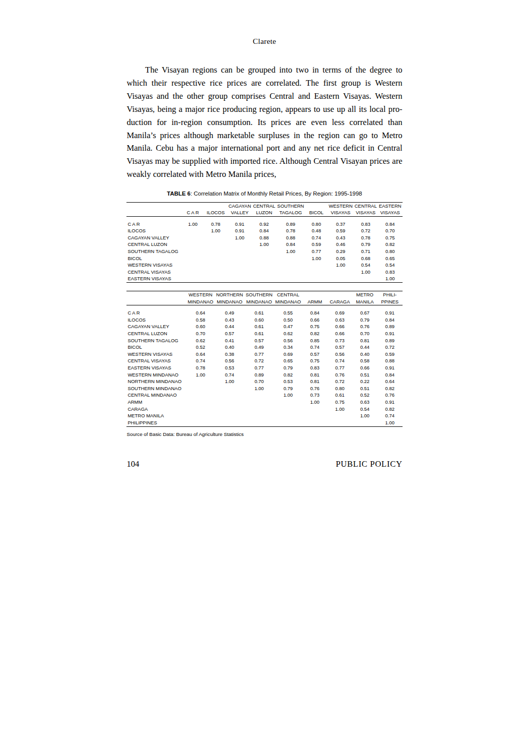Clarete
The Visayan regions can be grouped into two in terms of the degree to which their respective rice prices are correlated. The first group is Western Visayas and the other group comprises Central and Eastern Visayas. Western Visayas, being a major rice producing region, appears to use up all its local production for in-region consumption. Its prices are even less correlated than Manila’s prices although marketable surpluses in the region can go to Metro Manila. Cebu has a major international port and any net rice deficit in Central Visayas may be supplied with imported rice. Although Central Visayan prices are weakly correlated with Metro Manila prices,
TABLE 6: Correlation Matrix of Monthly Retail Prices, By Region: 1995-1998
| | | | CAGAYAN | CENTRAL | SOUTHERN | | WESTERN | CENTRAL | EASTERN |
| --- | --- | --- | --- | --- | --- | --- | --- | --- | --- |
| | C A R | ILOCOS | VALLEY | LUZON | TAGALOG | BICOL | VISAYAS | VISAYAS | VISAYAS |
| C A R | 1.00 | 0.78 | 0.91 | 0.92 | 0.89 | 0.80 | 0.37 | 0.83 | 0.84 |
| ILOCOS | | 1.00 | 0.91 | 0.84 | 0.78 | 0.48 | 0.59 | 0.72 | 0.70 |
| CAGAYAN VALLEY | | | 1.00 | 0.88 | 0.88 | 0.74 | 0.43 | 0.78 | 0.75 |
| CENTRAL LUZON | | | | 1.00 | 0.84 | 0.59 | 0.46 | 0.79 | 0.82 |
| SOUTHERN TAGALOG | | | | | 1.00 | 0.77 | 0.29 | 0.71 | 0.80 |
| BICOL | | | | | | 1.00 | 0.05 | 0.68 | 0.65 |
| WESTERN VISAYAS | | | | | | | 1.00 | 0.54 | 0.54 |
| CENTRAL VISAYAS | | | | | | | | 1.00 | 0.83 |
| EASTERN VISAYAS | | | | | | | | | 1.00 |
| | WESTERN | NORTHERN | SOUTHERN | CENTRAL | | | METRO | PHILI- |
| --- | --- | --- | --- | --- | --- | --- | --- | --- |
| | MINDANAO | MINDANAO | MINDANAO | MINDANAO | ARMM | CARAGA | MANILA | PPINES |
| C A R | 0.64 | 0.49 | 0.61 | 0.55 | 0.84 | 0.69 | 0.67 | 0.91 |
| ILOCOS | 0.58 | 0.43 | 0.60 | 0.50 | 0.66 | 0.63 | 0.79 | 0.84 |
| CAGAYAN VALLEY | 0.60 | 0.44 | 0.61 | 0.47 | 0.75 | 0.66 | 0.76 | 0.89 |
| CENTRAL LUZON | 0.70 | 0.57 | 0.61 | 0.62 | 0.82 | 0.66 | 0.70 | 0.91 |
| SOUTHERN TAGALOG | 0.62 | 0.41 | 0.57 | 0.56 | 0.85 | 0.73 | 0.81 | 0.89 |
| BICOL | 0.52 | 0.40 | 0.49 | 0.34 | 0.74 | 0.57 | 0.44 | 0.72 |
| WESTERN VISAYAS | 0.64 | 0.38 | 0.77 | 0.69 | 0.57 | 0.56 | 0.40 | 0.59 |
| CENTRAL VISAYAS | 0.74 | 0.56 | 0.72 | 0.65 | 0.75 | 0.74 | 0.58 | 0.88 |
| EASTERN VISAYAS | 0.78 | 0.53 | 0.77 | 0.79 | 0.83 | 0.77 | 0.66 | 0.91 |
| WESTERN MINDANAO | 1.00 | 0.74 | 0.89 | 0.82 | 0.81 | 0.76 | 0.51 | 0.84 |
| NORTHERN MINDANAO | | 1.00 | 0.70 | 0.53 | 0.81 | 0.72 | 0.22 | 0.64 |
| SOUTHERN MINDANAO | | | 1.00 | 0.79 | 0.76 | 0.80 | 0.51 | 0.82 |
| CENTRAL MINDANAO | | | | 1.00 | 0.73 | 0.61 | 0.52 | 0.76 |
| ARMM | | | | | 1.00 | 0.75 | 0.63 | 0.91 |
| CARAGA | | | | | | 1.00 | 0.54 | 0.82 |
| METRO MANILA | | | | | | | 1.00 | 0.74 |
| PHILIPPINES | | | | | | | | 1.00 |
Source of Basic Data: Bureau of Agriculture Statistics
104
PUBLIC POLICY